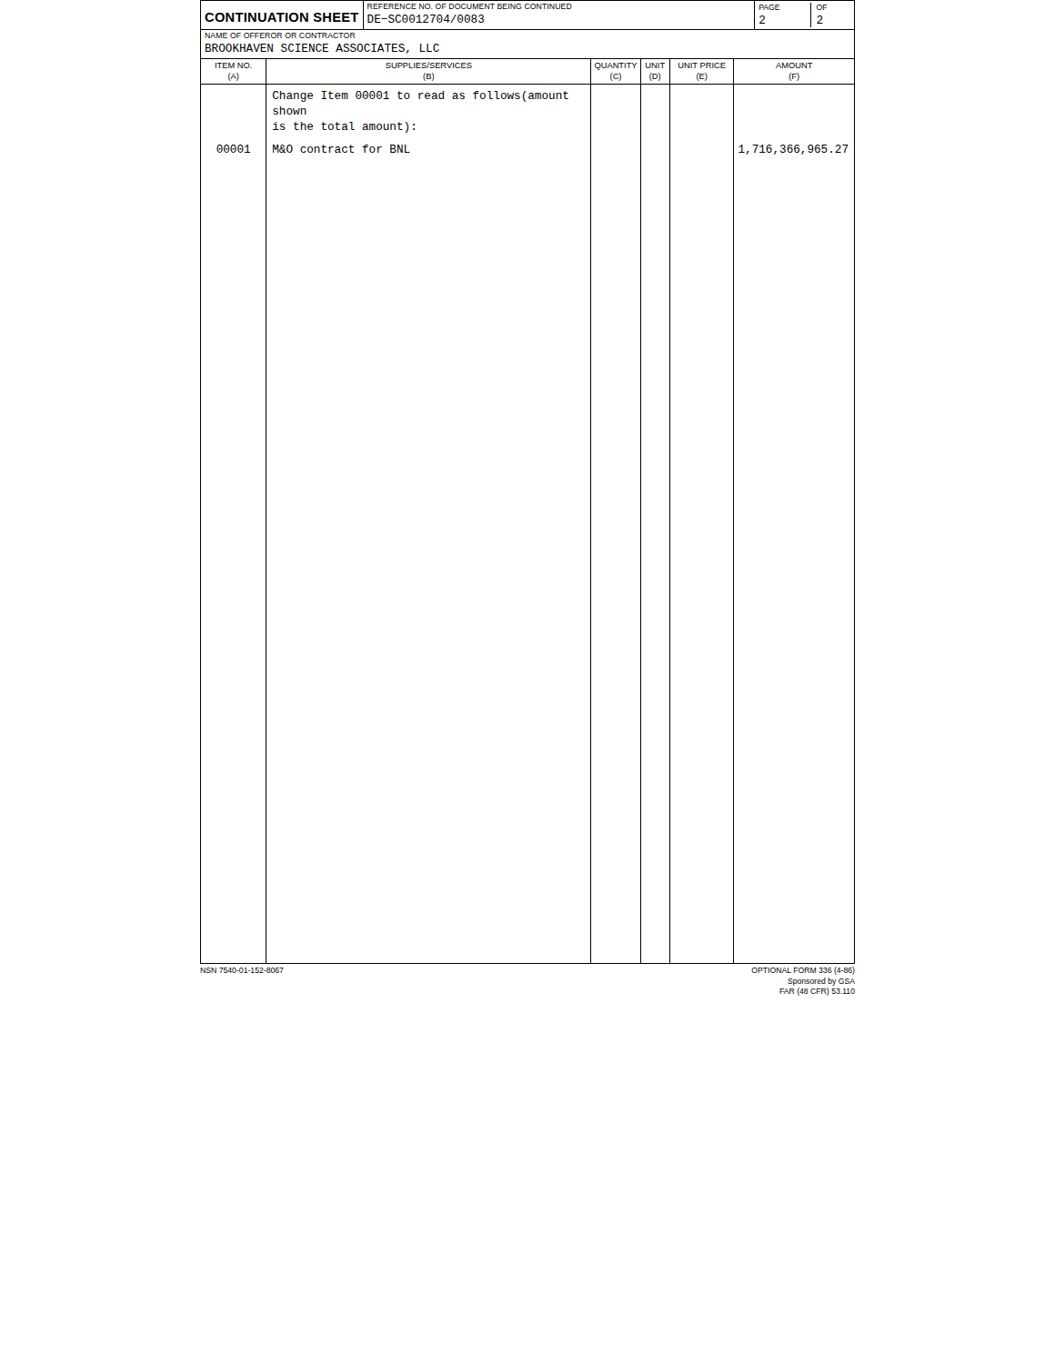| CONTINUATION SHEET | REFERENCE NO. OF DOCUMENT BEING CONTINUED DE−SC0012704/0083 | / PAGE / OF / / 2 / 2 / |
NAME OF OFFEROR OR CONTRACTOR
BROOKHAVEN SCIENCE ASSOCIATES, LLC
| ITEM NO. (A) | SUPPLIES/SERVICES (B) | QUANTITY (C) | UNIT (D) | UNIT PRICE (E) | AMOUNT (F) |
| --- | --- | --- | --- | --- | --- |
| | Change Item 00001 to read as follows(amount shown is the total amount): | | | | |
| 00001 | M&O contract for BNL | | | | 1,716,366,965.27 |
| NSN 7540-01-152-8067 | OPTIONAL FORM 336 (4-86) Sponsored by GSA FAR (48 CFR) 53.110 |